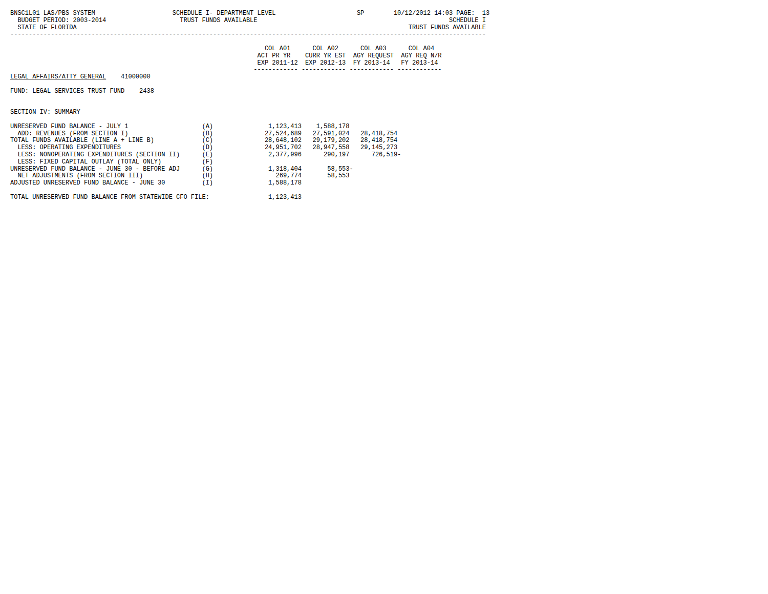BNSC1L01 LAS/PBS SYSTEM                     SCHEDULE I- DEPARTMENT LEVEL                      SP        10/12/2012 14:03 PAGE:  13
  BUDGET PERIOD: 2003-2014                    TRUST FUNDS AVAILABLE                                                    SCHEDULE I
  STATE OF FLORIDA                                                                                          TRUST FUNDS AVAILABLE
---------------------------------------------------------------------------------------------------------------------------------

                                                                     COL A01      COL A02      COL A03      COL A04
                                                                   ACT PR YR    CURR YR EST  AGY REQUEST  AGY REQ N/R
                                                                   EXP 2011-12  EXP 2012-13  FY 2013-14   FY 2013-14
                                                                  ------------ ------------ ------------ ------------
LEGAL AFFAIRS/ATTY GENERAL    41000000

FUND: LEGAL SERVICES TRUST FUND    2438


SECTION IV: SUMMARY

UNRESERVED FUND BALANCE - JULY 1                    (A)               1,123,413    1,588,178
  ADD: REVENUES (FROM SECTION I)                    (B)              27,524,689   27,591,024   28,418,754
TOTAL FUNDS AVAILABLE (LINE A + LINE B)             (C)              28,648,102   29,179,202   28,418,754
  LESS: OPERATING EXPENDITURES                      (D)              24,951,702   28,947,558   29,145,273
  LESS: NONOPERATING EXPENDITURES (SECTION II)      (E)               2,377,996      290,197      726,519-
  LESS: FIXED CAPITAL OUTLAY (TOTAL ONLY)           (F)
UNRESERVED FUND BALANCE - JUNE 30 - BEFORE ADJ      (G)               1,318,404       58,553-
  NET ADJUSTMENTS (FROM SECTION III)                (H)                 269,774       58,553
ADJUSTED UNRESERVED FUND BALANCE - JUNE 30          (I)               1,588,178

TOTAL UNRESERVED FUND BALANCE FROM STATEWIDE CFO FILE:                1,123,413